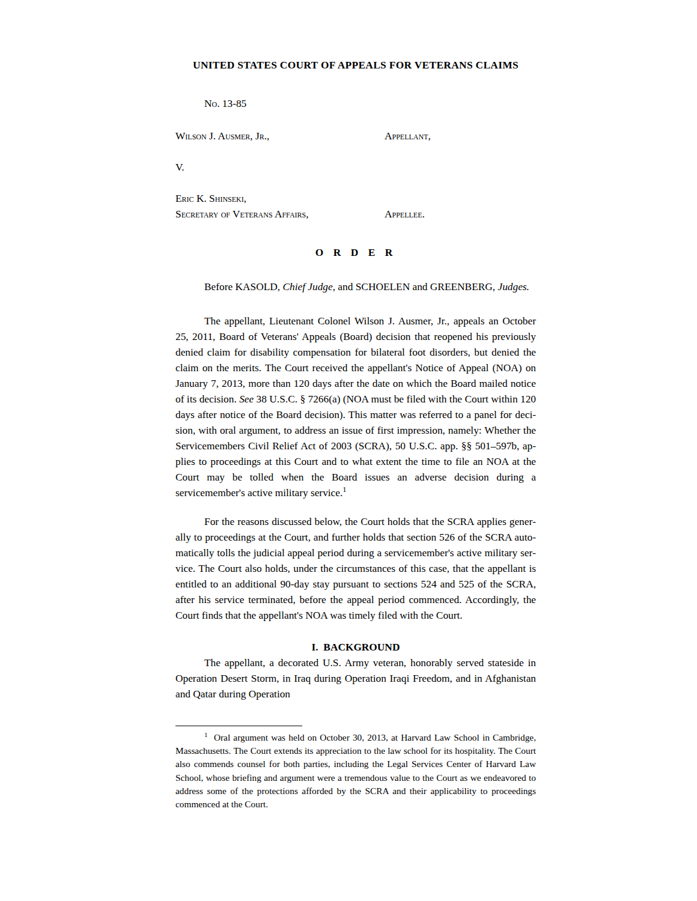United States Court of Appeals for Veterans Claims
No. 13-85
| Wilson J. Ausmer, Jr., | Appellant, |
| V. | |
| Eric K. Shinseki, Secretary of Veterans Affairs, | Appellee. |
O R D E R
Before KASOLD, Chief Judge, and SCHOELEN and GREENBERG, Judges.
The appellant, Lieutenant Colonel Wilson J. Ausmer, Jr., appeals an October 25, 2011, Board of Veterans' Appeals (Board) decision that reopened his previously denied claim for disability compensation for bilateral foot disorders, but denied the claim on the merits. The Court received the appellant's Notice of Appeal (NOA) on January 7, 2013, more than 120 days after the date on which the Board mailed notice of its decision. See 38 U.S.C. § 7266(a) (NOA must be filed with the Court within 120 days after notice of the Board decision). This matter was referred to a panel for decision, with oral argument, to address an issue of first impression, namely: Whether the Servicemembers Civil Relief Act of 2003 (SCRA), 50 U.S.C. app. §§ 501–597b, applies to proceedings at this Court and to what extent the time to file an NOA at the Court may be tolled when the Board issues an adverse decision during a servicemember's active military service.1
For the reasons discussed below, the Court holds that the SCRA applies generally to proceedings at the Court, and further holds that section 526 of the SCRA automatically tolls the judicial appeal period during a servicemember's active military service. The Court also holds, under the circumstances of this case, that the appellant is entitled to an additional 90-day stay pursuant to sections 524 and 525 of the SCRA, after his service terminated, before the appeal period commenced. Accordingly, the Court finds that the appellant's NOA was timely filed with the Court.
I. BACKGROUND
The appellant, a decorated U.S. Army veteran, honorably served stateside in Operation Desert Storm, in Iraq during Operation Iraqi Freedom, and in Afghanistan and Qatar during Operation
1 Oral argument was held on October 30, 2013, at Harvard Law School in Cambridge, Massachusetts. The Court extends its appreciation to the law school for its hospitality. The Court also commends counsel for both parties, including the Legal Services Center of Harvard Law School, whose briefing and argument were a tremendous value to the Court as we endeavored to address some of the protections afforded by the SCRA and their applicability to proceedings commenced at the Court.